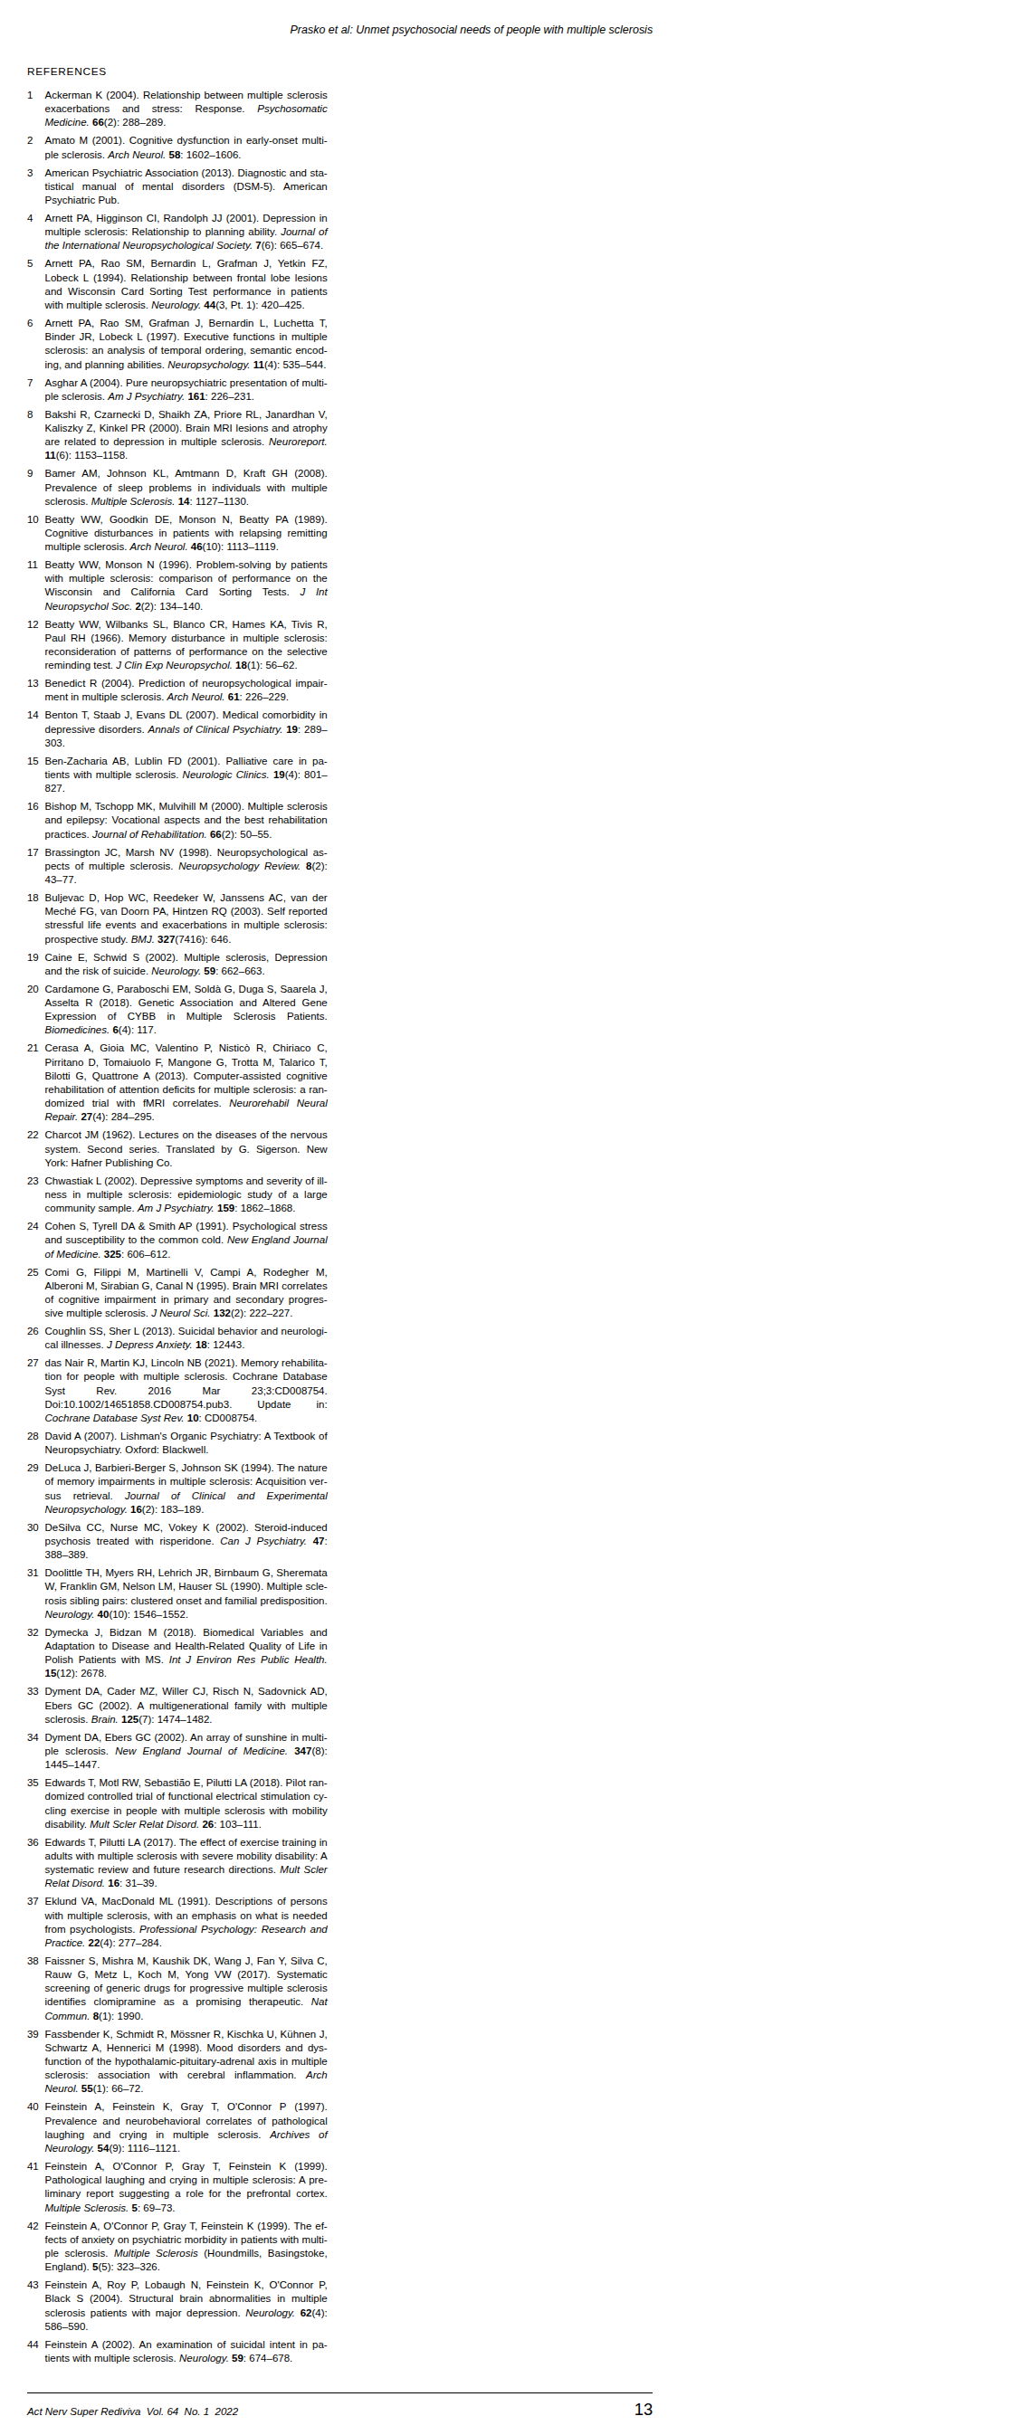Prasko et al: Unmet psychosocial needs of people with multiple sclerosis
References
Ackerman K (2004). Relationship between multiple sclerosis exacerbations and stress: Response. Psychosomatic Medicine. 66(2): 288–289.
Amato M (2001). Cognitive dysfunction in early-onset multiple sclerosis. Arch Neurol. 58: 1602–1606.
American Psychiatric Association (2013). Diagnostic and statistical manual of mental disorders (DSM-5). American Psychiatric Pub.
Arnett PA, Higginson CI, Randolph JJ (2001). Depression in multiple sclerosis: Relationship to planning ability. Journal of the International Neuropsychological Society. 7(6): 665–674.
Arnett PA, Rao SM, Bernardin L, Grafman J, Yetkin FZ, Lobeck L (1994). Relationship between frontal lobe lesions and Wisconsin Card Sorting Test performance in patients with multiple sclerosis. Neurology. 44(3, Pt. 1): 420–425.
Arnett PA, Rao SM, Grafman J, Bernardin L, Luchetta T, Binder JR, Lobeck L (1997). Executive functions in multiple sclerosis: an analysis of temporal ordering, semantic encoding, and planning abilities. Neuropsychology. 11(4): 535–544.
Asghar A (2004). Pure neuropsychiatric presentation of multiple sclerosis. Am J Psychiatry. 161: 226–231.
Bakshi R, Czarnecki D, Shaikh ZA, Priore RL, Janardhan V, Kaliszky Z, Kinkel PR (2000). Brain MRI lesions and atrophy are related to depression in multiple sclerosis. Neuroreport. 11(6): 1153–1158.
Bamer AM, Johnson KL, Amtmann D, Kraft GH (2008). Prevalence of sleep problems in individuals with multiple sclerosis. Multiple Sclerosis. 14: 1127–1130.
Beatty WW, Goodkin DE, Monson N, Beatty PA (1989). Cognitive disturbances in patients with relapsing remitting multiple sclerosis. Arch Neurol. 46(10): 1113–1119.
Beatty WW, Monson N (1996). Problem-solving by patients with multiple sclerosis: comparison of performance on the Wisconsin and California Card Sorting Tests. J Int Neuropsychol Soc. 2(2): 134–140.
Beatty WW, Wilbanks SL, Blanco CR, Hames KA, Tivis R, Paul RH (1966). Memory disturbance in multiple sclerosis: reconsideration of patterns of performance on the selective reminding test. J Clin Exp Neuropsychol. 18(1): 56–62.
Benedict R (2004). Prediction of neuropsychological impairment in multiple sclerosis. Arch Neurol. 61: 226–229.
Benton T, Staab J, Evans DL (2007). Medical comorbidity in depressive disorders. Annals of Clinical Psychiatry. 19: 289–303.
Ben-Zacharia AB, Lublin FD (2001). Palliative care in patients with multiple sclerosis. Neurologic Clinics. 19(4): 801–827.
Bishop M, Tschopp MK, Mulvihill M (2000). Multiple sclerosis and epilepsy: Vocational aspects and the best rehabilitation practices. Journal of Rehabilitation. 66(2): 50–55.
Brassington JC, Marsh NV (1998). Neuropsychological aspects of multiple sclerosis. Neuropsychology Review. 8(2): 43–77.
Buljevac D, Hop WC, Reedeker W, Janssens AC, van der Meché FG, van Doorn PA, Hintzen RQ (2003). Self reported stressful life events and exacerbations in multiple sclerosis: prospective study. BMJ. 327(7416): 646.
Caine E, Schwid S (2002). Multiple sclerosis, Depression and the risk of suicide. Neurology. 59: 662–663.
Cardamone G, Paraboschi EM, Soldà G, Duga S, Saarela J, Asselta R (2018). Genetic Association and Altered Gene Expression of CYBB in Multiple Sclerosis Patients. Biomedicines. 6(4): 117.
Cerasa A, Gioia MC, Valentino P, Nisticò R, Chiriaco C, Pirritano D, Tomaiuolo F, Mangone G, Trotta M, Talarico T, Bilotti G, Quattrone A (2013). Computer-assisted cognitive rehabilitation of attention deficits for multiple sclerosis: a randomized trial with fMRI correlates. Neurorehabil Neural Repair. 27(4): 284–295.
Charcot JM (1962). Lectures on the diseases of the nervous system. Second series. Translated by G. Sigerson. New York: Hafner Publishing Co.
Chwastiak L (2002). Depressive symptoms and severity of illness in multiple sclerosis: epidemiologic study of a large community sample. Am J Psychiatry. 159: 1862–1868.
Cohen S, Tyrell DA & Smith AP (1991). Psychological stress and susceptibility to the common cold. New England Journal of Medicine. 325: 606–612.
Comi G, Filippi M, Martinelli V, Campi A, Rodegher M, Alberoni M, Sirabian G, Canal N (1995). Brain MRI correlates of cognitive impairment in primary and secondary progressive multiple sclerosis. J Neurol Sci. 132(2): 222–227.
Coughlin SS, Sher L (2013). Suicidal behavior and neurological illnesses. J Depress Anxiety. 18: 12443.
das Nair R, Martin KJ, Lincoln NB (2021). Memory rehabilitation for people with multiple sclerosis. Cochrane Database Syst Rev. 2016 Mar 23;3:CD008754. Doi:10.1002/14651858.CD008754.pub3. Update in: Cochrane Database Syst Rev. 10: CD008754.
David A (2007). Lishman's Organic Psychiatry: A Textbook of Neuropsychiatry. Oxford: Blackwell.
DeLuca J, Barbieri-Berger S, Johnson SK (1994). The nature of memory impairments in multiple sclerosis: Acquisition versus retrieval. Journal of Clinical and Experimental Neuropsychology. 16(2): 183–189.
DeSilva CC, Nurse MC, Vokey K (2002). Steroid-induced psychosis treated with risperidone. Can J Psychiatry. 47: 388–389.
Doolittle TH, Myers RH, Lehrich JR, Birnbaum G, Sheremata W, Franklin GM, Nelson LM, Hauser SL (1990). Multiple sclerosis sibling pairs: clustered onset and familial predisposition. Neurology. 40(10): 1546–1552.
Dymecka J, Bidzan M (2018). Biomedical Variables and Adaptation to Disease and Health-Related Quality of Life in Polish Patients with MS. Int J Environ Res Public Health. 15(12): 2678.
Dyment DA, Cader MZ, Willer CJ, Risch N, Sadovnick AD, Ebers GC (2002). A multigenerational family with multiple sclerosis. Brain. 125(7): 1474–1482.
Dyment DA, Ebers GC (2002). An array of sunshine in multiple sclerosis. New England Journal of Medicine. 347(8): 1445–1447.
Edwards T, Motl RW, Sebastião E, Pilutti LA (2018). Pilot randomized controlled trial of functional electrical stimulation cycling exercise in people with multiple sclerosis with mobility disability. Mult Scler Relat Disord. 26: 103–111.
Edwards T, Pilutti LA (2017). The effect of exercise training in adults with multiple sclerosis with severe mobility disability: A systematic review and future research directions. Mult Scler Relat Disord. 16: 31–39.
Eklund VA, MacDonald ML (1991). Descriptions of persons with multiple sclerosis, with an emphasis on what is needed from psychologists. Professional Psychology: Research and Practice. 22(4): 277–284.
Faissner S, Mishra M, Kaushik DK, Wang J, Fan Y, Silva C, Rauw G, Metz L, Koch M, Yong VW (2017). Systematic screening of generic drugs for progressive multiple sclerosis identifies clomipramine as a promising therapeutic. Nat Commun. 8(1): 1990.
Fassbender K, Schmidt R, Mössner R, Kischka U, Kühnen J, Schwartz A, Hennerici M (1998). Mood disorders and dysfunction of the hypothalamic-pituitary-adrenal axis in multiple sclerosis: association with cerebral inflammation. Arch Neurol. 55(1): 66–72.
Feinstein A, Feinstein K, Gray T, O'Connor P (1997). Prevalence and neurobehavioral correlates of pathological laughing and crying in multiple sclerosis. Archives of Neurology. 54(9): 1116–1121.
Feinstein A, O'Connor P, Gray T, Feinstein K (1999). Pathological laughing and crying in multiple sclerosis: A preliminary report suggesting a role for the prefrontal cortex. Multiple Sclerosis. 5: 69–73.
Feinstein A, O'Connor P, Gray T, Feinstein K (1999). The effects of anxiety on psychiatric morbidity in patients with multiple sclerosis. Multiple Sclerosis (Houndmills, Basingstoke, England). 5(5): 323–326.
Feinstein A, Roy P, Lobaugh N, Feinstein K, O'Connor P, Black S (2004). Structural brain abnormalities in multiple sclerosis patients with major depression. Neurology. 62(4): 586–590.
Feinstein A (2002). An examination of suicidal intent in patients with multiple sclerosis. Neurology. 59: 674–678.
Act Nerv Super Rediviva Vol. 64 No. 1 2022 13